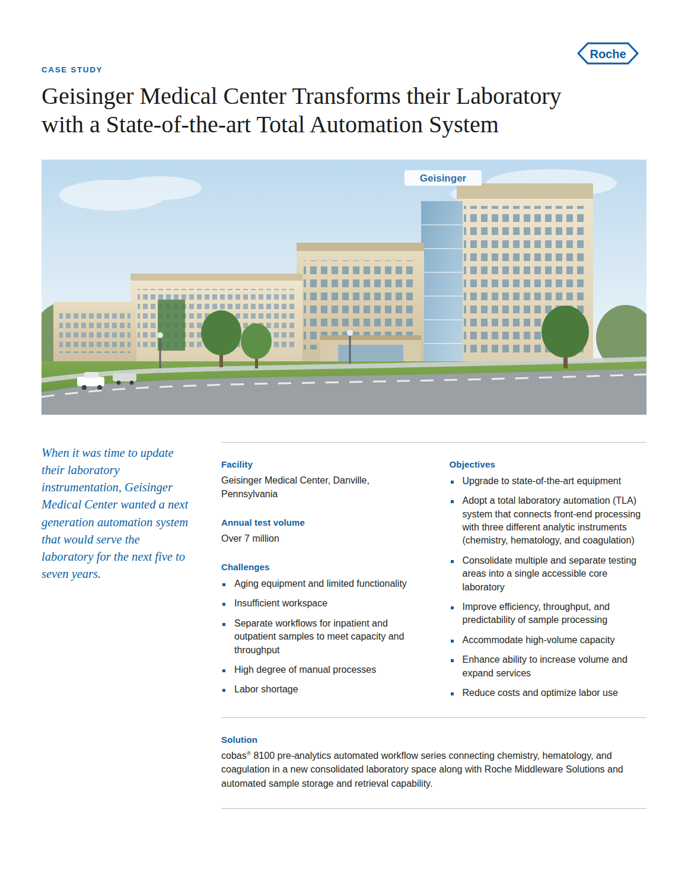Roche
Case Study
Geisinger Medical Center Transforms their Laboratory
with a State-of-the-art Total Automation System
Geisinger
When it was time to update their laboratory instrumentation, Geisinger Medical Center wanted a next generation automation system that would serve the laboratory for the next five to seven years.
Facility
Geisinger Medical Center, Danville, Pennsylvania
Annual test volume
Over 7 million
Challenges
Aging equipment and limited functionality
Insufficient workspace
Separate workflows for inpatient and outpatient samples to meet capacity and throughput
High degree of manual processes
Labor shortage
Objectives
Upgrade to state-of-the-art equipment
Adopt a total laboratory automation (TLA) system that connects front-end processing with three different analytic instruments (chemistry, hematology, and coagulation)
Consolidate multiple and separate testing areas into a single accessible core laboratory
Improve efficiency, throughput, and predictability of sample processing
Accommodate high-volume capacity
Enhance ability to increase volume and expand services
Reduce costs and optimize labor use
Solution
cobas® 8100 pre-analytics automated workflow series connecting chemistry, hematology, and coagulation in a new consolidated laboratory space along with Roche Middleware Solutions and automated sample storage and retrieval capability.